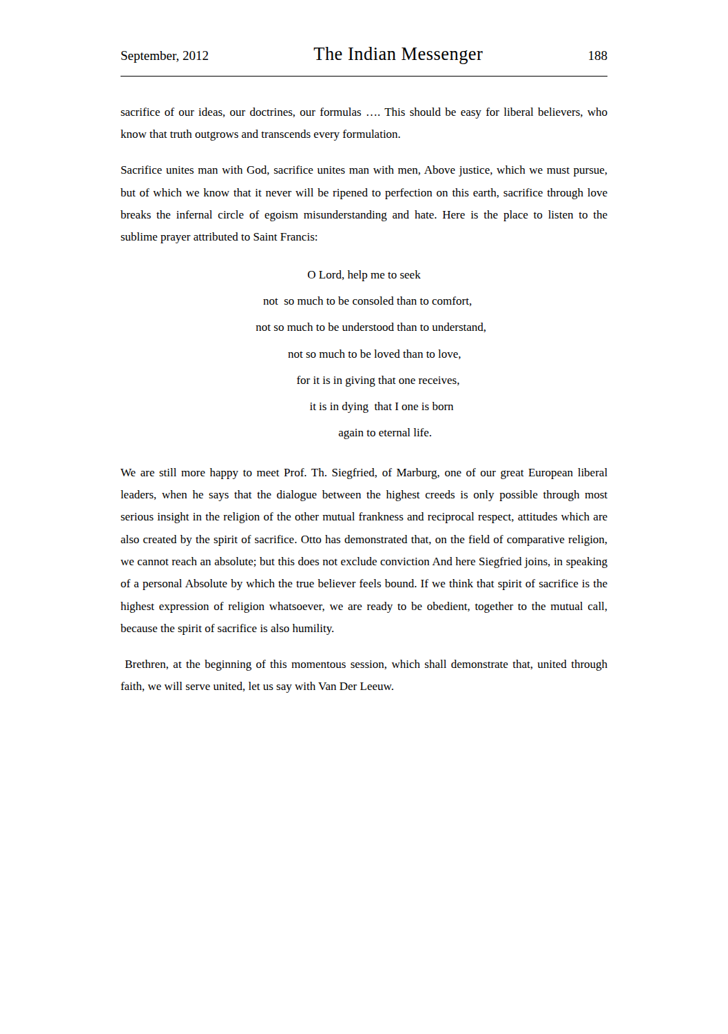September, 2012
The Indian Messenger
188
sacrifice of our ideas, our doctrines, our formulas …. This should be easy for liberal believers, who know that truth outgrows and transcends every formulation.
Sacrifice unites man with God, sacrifice unites man with men, Above justice, which we must pursue, but of which we know that it never will be ripened to perfection on this earth, sacrifice through love breaks the infernal circle of egoism misunderstanding and hate. Here is the place to listen to the sublime prayer attributed to Saint Francis:
O Lord, help me to seek
not so much to be consoled than to comfort,
not so much to be understood than to understand,
not so much to be loved than to love,
for it is in giving that one receives,
it is in dying that I one is born
again to eternal life.
We are still more happy to meet Prof. Th. Siegfried, of Marburg, one of our great European liberal leaders, when he says that the dialogue between the highest creeds is only possible through most serious insight in the religion of the other mutual frankness and reciprocal respect, attitudes which are also created by the spirit of sacrifice. Otto has demonstrated that, on the field of comparative religion, we cannot reach an absolute; but this does not exclude conviction And here Siegfried joins, in speaking of a personal Absolute by which the true believer feels bound. If we think that spirit of sacrifice is the highest expression of religion whatsoever, we are ready to be obedient, together to the mutual call, because the spirit of sacrifice is also humility.
Brethren, at the beginning of this momentous session, which shall demonstrate that, united through faith, we will serve united, let us say with Van Der Leeuw.